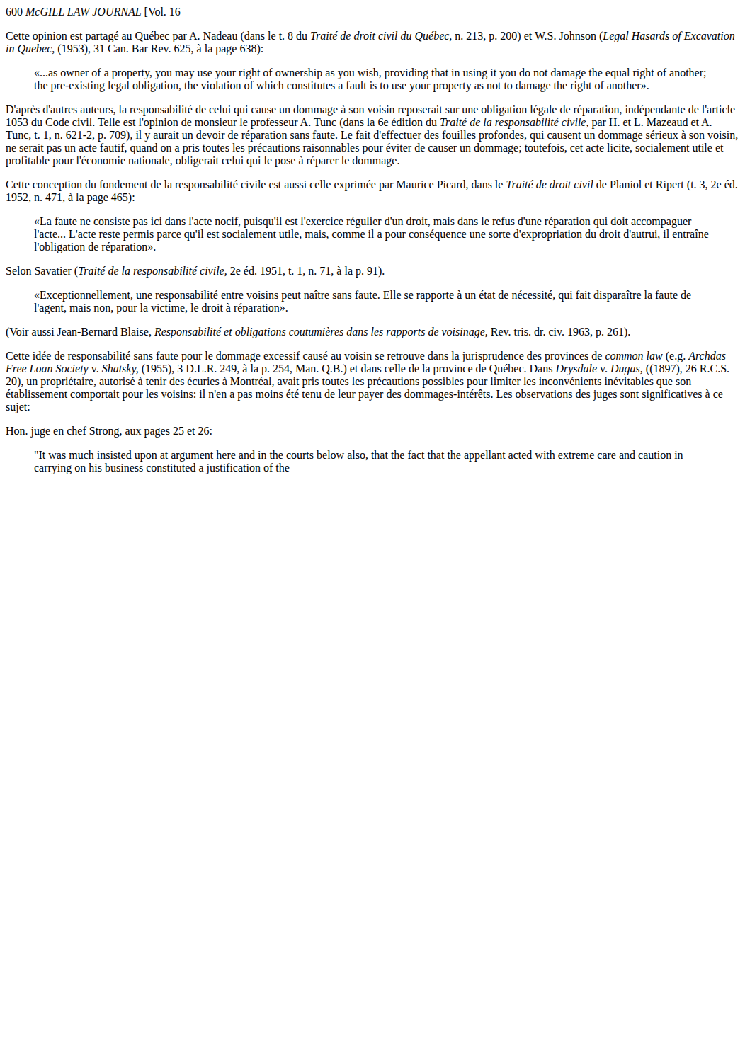600 McGILL LAW JOURNAL [Vol. 16
Cette opinion est partagé au Québec par A. Nadeau (dans le t. 8 du Traité de droit civil du Québec, n. 213, p. 200) et W.S. Johnson (Legal Hasards of Excavation in Quebec, (1953), 31 Can. Bar Rev. 625, à la page 638):
«...as owner of a property, you may use your right of ownership as you wish, providing that in using it you do not damage the equal right of another; the pre-existing legal obligation, the violation of which constitutes a fault is to use your property as not to damage the right of another».
D'après d'autres auteurs, la responsabilité de celui qui cause un dommage à son voisin reposerait sur une obligation légale de réparation, indépendante de l'article 1053 du Code civil. Telle est l'opinion de monsieur le professeur A. Tunc (dans la 6e édition du Traité de la responsabilité civile, par H. et L. Mazeaud et A. Tunc, t. 1, n. 621-2, p. 709), il y aurait un devoir de réparation sans faute. Le fait d'effectuer des fouilles profondes, qui causent un dommage sérieux à son voisin, ne serait pas un acte fautif, quand on a pris toutes les précautions raisonnables pour éviter de causer un dommage; toutefois, cet acte licite, socialement utile et profitable pour l'économie nationale, obligerait celui qui le pose à réparer le dommage.
Cette conception du fondement de la responsabilité civile est aussi celle exprimée par Maurice Picard, dans le Traité de droit civil de Planiol et Ripert (t. 3, 2e éd. 1952, n. 471, à la page 465):
«La faute ne consiste pas ici dans l'acte nocif, puisqu'il est l'exercice régulier d'un droit, mais dans le refus d'une réparation qui doit accompaguer l'acte... L'acte reste permis parce qu'il est socialement utile, mais, comme il a pour conséquence une sorte d'expropriation du droit d'autrui, il entraîne l'obligation de réparation».
Selon Savatier (Traité de la responsabilité civile, 2e éd. 1951, t. 1, n. 71, à la p. 91).
«Exceptionnellement, une responsabilité entre voisins peut naître sans faute. Elle se rapporte à un état de nécessité, qui fait disparaître la faute de l'agent, mais non, pour la victime, le droit à réparation».
(Voir aussi Jean-Bernard Blaise, Responsabilité et obligations coutumières dans les rapports de voisinage, Rev. tris. dr. civ. 1963, p. 261).
Cette idée de responsabilité sans faute pour le dommage excessif causé au voisin se retrouve dans la jurisprudence des provinces de common law (e.g. Archdas Free Loan Society v. Shatsky, (1955), 3 D.L.R. 249, à la p. 254, Man. Q.B.) et dans celle de la province de Québec. Dans Drysdale v. Dugas, ((1897), 26 R.C.S. 20), un propriétaire, autorisé à tenir des écuries à Montréal, avait pris toutes les précautions possibles pour limiter les inconvénients inévitables que son établissement comportait pour les voisins: il n'en a pas moins été tenu de leur payer des dommages-intérêts. Les observations des juges sont significatives à ce sujet:
Hon. juge en chef Strong, aux pages 25 et 26:
"It was much insisted upon at argument here and in the courts below also, that the fact that the appellant acted with extreme care and caution in carrying on his business constituted a justification of the